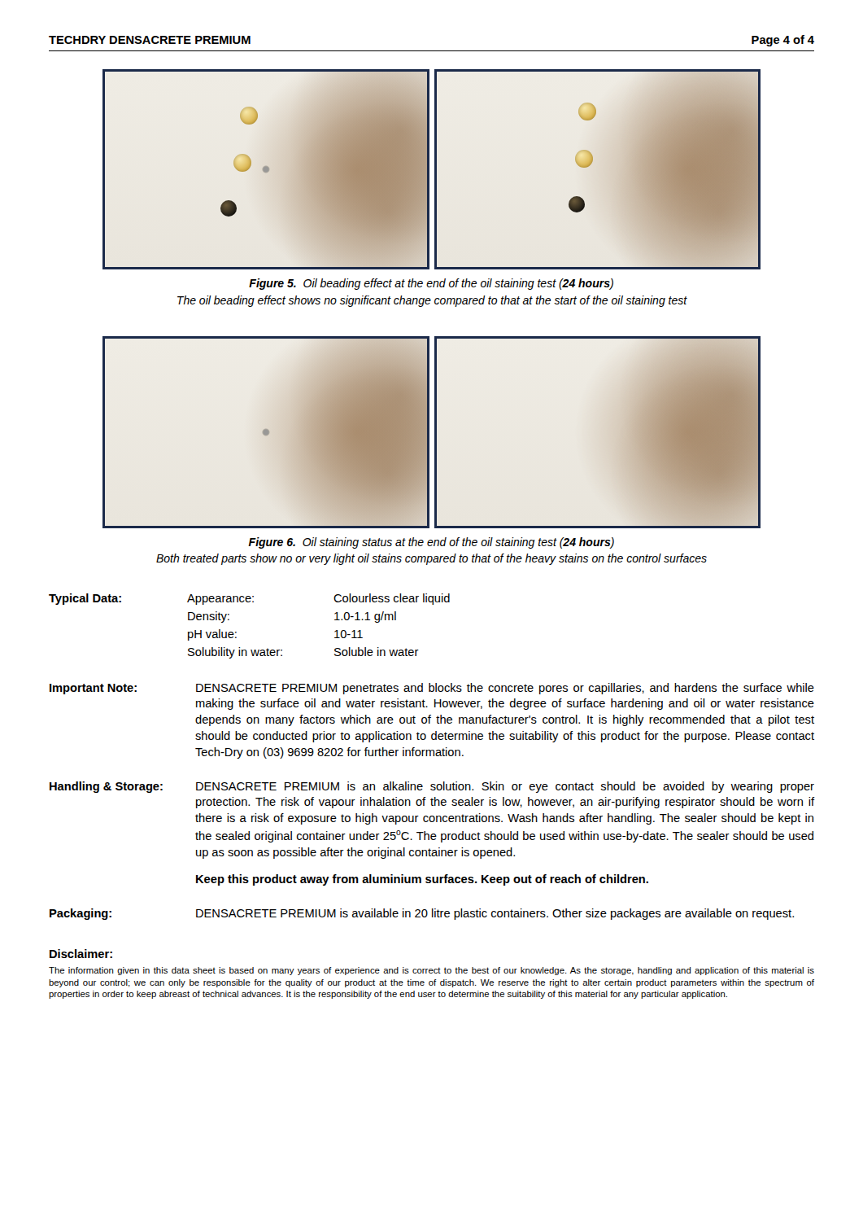TECHDRY DENSACRETE PREMIUM Page 4 of 4
Figure 5. Oil beading effect at the end of the oil staining test (24 hours)
The oil beading effect shows no significant change compared to that at the start of the oil staining test
Figure 6. Oil staining status at the end of the oil staining test (24 hours)
Both treated parts show no or very light oil stains compared to that of the heavy stains on the control surfaces
| Typical Data: | Appearance: | Colourless clear liquid |
| | Density: | 1.0-1.1 g/ml |
| | pH value: | 10-11 |
| | Solubility in water: | Soluble in water |
Important Note:
DENSACRETE PREMIUM penetrates and blocks the concrete pores or capillaries, and hardens the surface while making the surface oil and water resistant. However, the degree of surface hardening and oil or water resistance depends on many factors which are out of the manufacturer's control. It is highly recommended that a pilot test should be conducted prior to application to determine the suitability of this product for the purpose. Please contact Tech-Dry on (03) 9699 8202 for further information.
Handling & Storage:
DENSACRETE PREMIUM is an alkaline solution. Skin or eye contact should be avoided by wearing proper protection. The risk of vapour inhalation of the sealer is low, however, an air-purifying respirator should be worn if there is a risk of exposure to high vapour concentrations. Wash hands after handling. The sealer should be kept in the sealed original container under 25oC. The product should be used within use-by-date. The sealer should be used up as soon as possible after the original container is opened.
Keep this product away from aluminium surfaces. Keep out of reach of children.
Packaging:
DENSACRETE PREMIUM is available in 20 litre plastic containers. Other size packages are available on request.
Disclaimer:
The information given in this data sheet is based on many years of experience and is correct to the best of our knowledge. As the storage, handling and application of this material is beyond our control; we can only be responsible for the quality of our product at the time of dispatch. We reserve the right to alter certain product parameters within the spectrum of properties in order to keep abreast of technical advances. It is the responsibility of the end user to determine the suitability of this material for any particular application.